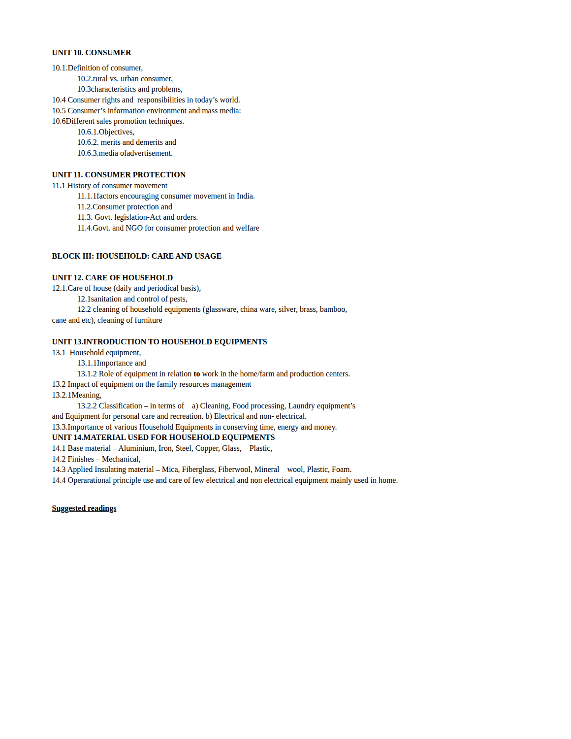UNIT 10. CONSUMER
10.1.Definition of consumer,
10.2.rural vs. urban consumer,
10.3characteristics and problems,
10.4 Consumer rights and responsibilities in today’s world.
10.5 Consumer’s information environment and mass media:
10.6Different sales promotion techniques.
10.6.1.Objectives,
10.6.2. merits and demerits and
10.6.3.media ofadvertisement.
UNIT 11. CONSUMER PROTECTION
11.1 History of consumer movement
11.1.1factors encouraging consumer movement in India.
11.2.Consumer protection and
11.3. Govt. legislation-Act and orders.
11.4.Govt. and NGO for consumer protection and welfare
BLOCK III: HOUSEHOLD: CARE AND USAGE
UNIT 12. CARE OF HOUSEHOLD
12.1.Care of house (daily and periodical basis),
12.1sanitation and control of pests,
12.2 cleaning of household equipments (glassware, china ware, silver, brass, bamboo,
cane and etc), cleaning of furniture
UNIT 13.INTRODUCTION TO HOUSEHOLD EQUIPMENTS
13.1 Household equipment,
13.1.1Importance and
13.1.2 Role of equipment in relation to work in the home/farm and production centers.
13.2 Impact of equipment on the family resources management
13.2.1Meaning,
13.2.2 Classification – in terms of a) Cleaning, Food processing, Laundry equipment’s
and Equipment for personal care and recreation. b) Electrical and non- electrical.
13.3.Importance of various Household Equipments in conserving time, energy and money.
UNIT 14.MATERIAL USED FOR HOUSEHOLD EQUIPMENTS
14.1 Base material – Aluminium, Iron, Steel, Copper, Glass, Plastic,
14.2 Finishes – Mechanical,
14.3 Applied Insulating material – Mica, Fiberglass, Fiberwool, Mineral wool, Plastic, Foam.
14.4 Operarational principle use and care of few electrical and non electrical equipment mainly used in home.
Suggested readings